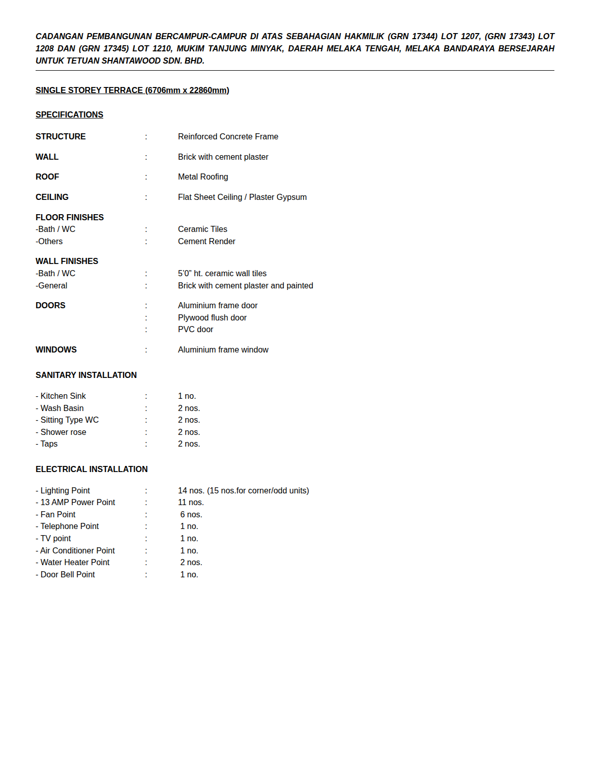CADANGAN PEMBANGUNAN BERCAMPUR-CAMPUR DI ATAS SEBAHAGIAN HAKMILIK (GRN 17344) LOT 1207, (GRN 17343) LOT 1208 DAN (GRN 17345) LOT 1210, MUKIM TANJUNG MINYAK, DAERAH MELAKA TENGAH, MELAKA BANDARAYA BERSEJARAH UNTUK TETUAN SHANTAWOOD SDN. BHD.
SINGLE STOREY TERRACE (6706mm x 22860mm)
SPECIFICATIONS
| STRUCTURE | : | Reinforced Concrete Frame |
| WALL | : | Brick with cement plaster |
| ROOF | : | Metal Roofing |
| CEILING | : | Flat Sheet Ceiling / Plaster Gypsum |
| FLOOR FINISHES |
| -Bath / WC | : | Ceramic Tiles |
| -Others | : | Cement Render |
| WALL FINISHES |
| -Bath / WC | : | 5’0” ht. ceramic wall tiles |
| -General | : | Brick with cement plaster and painted |
| DOORS | : | Aluminium frame door |
| | : | Plywood flush door |
| | : | PVC door |
| WINDOWS | : | Aluminium frame window |
SANITARY INSTALLATION
| - Kitchen Sink | : | 1 no. |
| - Wash Basin | : | 2 nos. |
| - Sitting Type WC | : | 2 nos. |
| - Shower rose | : | 2 nos. |
| - Taps | : | 2 nos. |
ELECTRICAL INSTALLATION
| - Lighting Point | : | 14 nos. (15 nos.for corner/odd units) |
| - 13 AMP Power Point | : | 11 nos. |
| - Fan Point | : | 6 nos. |
| - Telephone Point | : | 1 no. |
| - TV point | : | 1 no. |
| - Air Conditioner Point | : | 1 no. |
| - Water Heater Point | : | 2 nos. |
| - Door Bell Point | : | 1 no. |